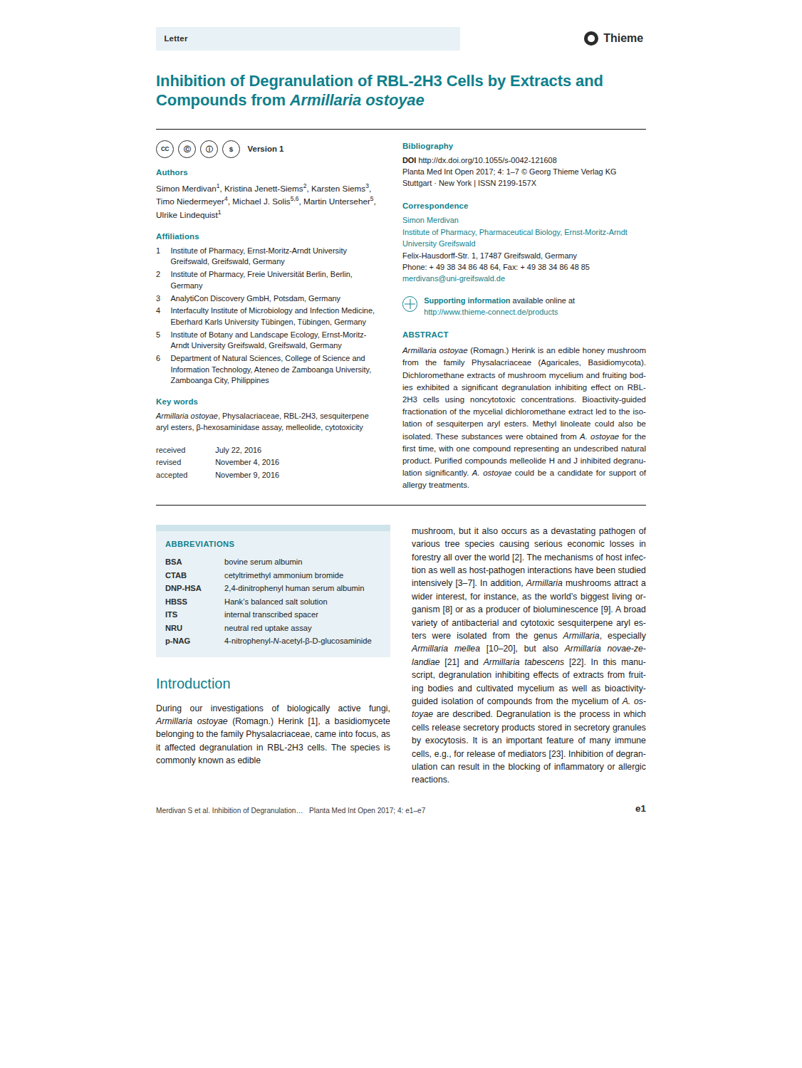Letter
Thieme
Inhibition of Degranulation of RBL-2H3 Cells by Extracts and
Compounds from Armillaria ostoyae
CC Ⓒ ⓘ $ Version 1
Authors
Simon Merdivan1, Kristina Jenett-Siems2, Karsten Siems3,
Timo Niedermeyer4, Michael J. Solis5,6, Martin Unterseher5,
Ulrike Lindequist1
Affiliations
1 Institute of Pharmacy, Ernst-Moritz-Arndt University Greifswald, Greifswald, Germany
2 Institute of Pharmacy, Freie Universität Berlin, Berlin, Germany
3 AnalytiCon Discovery GmbH, Potsdam, Germany
4 Interfaculty Institute of Microbiology and Infection Medicine, Eberhard Karls University Tübingen, Tübingen, Germany
5 Institute of Botany and Landscape Ecology, Ernst-Moritz-Arndt University Greifswald, Greifswald, Germany
6 Department of Natural Sciences, College of Science and Information Technology, Ateneo de Zamboanga University, Zamboanga City, Philippines
Key words
Armillaria ostoyae, Physalacriaceae, RBL-2H3, sesquiterpene aryl esters, β-hexosaminidase assay, melleolide, cytotoxicity
| received | July 22, 2016 |
| revised | November 4, 2016 |
| accepted | November 9, 2016 |
Bibliography
DOI http://dx.doi.org/10.1055/s-0042-121608
Planta Med Int Open 2017; 4: 1–7 © Georg Thieme Verlag KG Stuttgart · New York | ISSN 2199-157X
Correspondence
Simon Merdivan
Institute of Pharmacy, Pharmaceutical Biology, Ernst-Moritz-Arndt University Greifswald
Felix-Hausdorff-Str. 1, 17487 Greifswald, Germany
Phone: + 49 38 34 86 48 64, Fax: + 49 38 34 86 48 85
merdivans@uni-greifswald.de
Supporting information available online at
http://www.thieme-connect.de/products
ABSTRACT
Armillaria ostoyae (Romagn.) Herink is an edible honey mushroom from the family Physalacriaceae (Agaricales, Basidiomycota). Dichloromethane extracts of mushroom mycelium and fruiting bodies exhibited a significant degranulation inhibiting effect on RBL-2H3 cells using noncytotoxic concentrations. Bioactivity-guided fractionation of the mycelial dichloromethane extract led to the isolation of sesquiterpen aryl esters. Methyl linoleate could also be isolated. These substances were obtained from A. ostoyae for the first time, with one compound representing an undescribed natural product. Purified compounds melleolide H and J inhibited degranulation significantly. A. ostoyae could be a candidate for support of allergy treatments.
ABBREVIATIONS
| BSA | bovine serum albumin |
| CTAB | cetyltrimethyl ammonium bromide |
| DNP-HSA | 2,4-dinitrophenyl human serum albumin |
| HBSS | Hank’s balanced salt solution |
| ITS | internal transcribed spacer |
| NRU | neutral red uptake assay |
| p-NAG | 4-nitrophenyl- N -acetyl-β-D-glucosaminide |
Introduction
During our investigations of biologically active fungi, Armillaria ostoyae (Romagn.) Herink [1], a basidiomycete belonging to the family Physalacriaceae, came into focus, as it affected degranulation in RBL-2H3 cells. The species is commonly known as edible
mushroom, but it also occurs as a devastating pathogen of various tree species causing serious economic losses in forestry all over the world [2]. The mechanisms of host infection as well as host-pathogen interactions have been studied intensively [3–7]. In addition, Armillaria mushrooms attract a wider interest, for instance, as the world’s biggest living organism [8] or as a producer of bioluminescence [9]. A broad variety of antibacterial and cytotoxic sesquiterpene aryl esters were isolated from the genus Armillaria, especially Armillaria mellea [10–20], but also Armillaria novae-zelandiae [21] and Armillaria tabescens [22]. In this manuscript, degranulation inhibiting effects of extracts from fruiting bodies and cultivated mycelium as well as bioactivity-guided isolation of compounds from the mycelium of A. ostoyae are described. Degranulation is the process in which cells release secretory products stored in secretory granules by exocytosis. It is an important feature of many immune cells, e.g., for release of mediators [23]. Inhibition of degranulation can result in the blocking of inflammatory or allergic reactions.
Merdivan S et al. Inhibition of Degranulation… Planta Med Int Open 2017; 4: e1–e7
e1